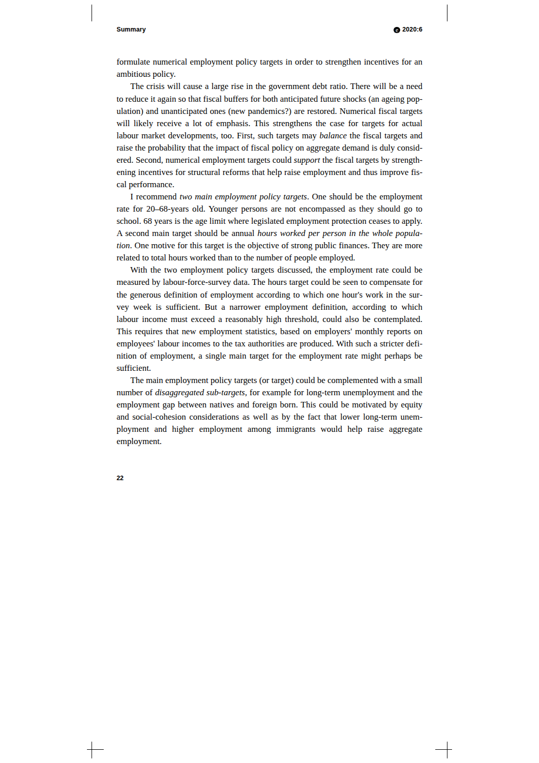Summary
e 2020:6
formulate numerical employment policy targets in order to strengthen incentives for an ambitious policy.
The crisis will cause a large rise in the government debt ratio. There will be a need to reduce it again so that fiscal buffers for both anticipated future shocks (an ageing population) and unanticipated ones (new pandemics?) are restored. Numerical fiscal targets will likely receive a lot of emphasis. This strengthens the case for targets for actual labour market developments, too. First, such targets may balance the fiscal targets and raise the probability that the impact of fiscal policy on aggregate demand is duly considered. Second, numerical employment targets could support the fiscal targets by strengthening incentives for structural reforms that help raise employment and thus improve fiscal performance.
I recommend two main employment policy targets. One should be the employment rate for 20–68-years old. Younger persons are not encompassed as they should go to school. 68 years is the age limit where legislated employment protection ceases to apply. A second main target should be annual hours worked per person in the whole population. One motive for this target is the objective of strong public finances. They are more related to total hours worked than to the number of people employed.
With the two employment policy targets discussed, the employment rate could be measured by labour-force-survey data. The hours target could be seen to compensate for the generous definition of employment according to which one hour's work in the survey week is sufficient. But a narrower employment definition, according to which labour income must exceed a reasonably high threshold, could also be contemplated. This requires that new employment statistics, based on employers' monthly reports on employees' labour incomes to the tax authorities are produced. With such a stricter definition of employment, a single main target for the employment rate might perhaps be sufficient.
The main employment policy targets (or target) could be complemented with a small number of disaggregated sub-targets, for example for long-term unemployment and the employment gap between natives and foreign born. This could be motivated by equity and social-cohesion considerations as well as by the fact that lower long-term unemployment and higher employment among immigrants would help raise aggregate employment.
22